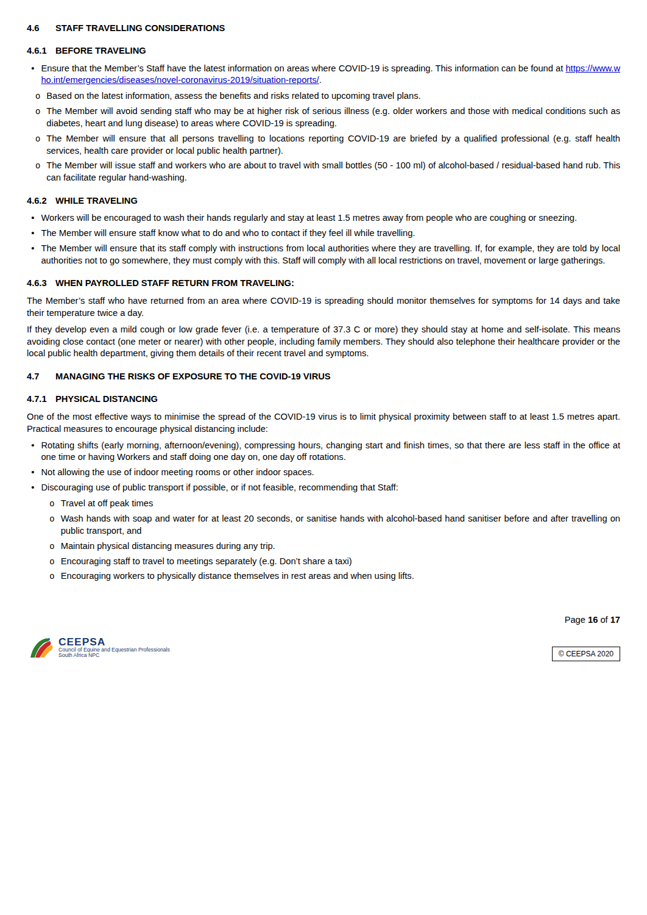4.6 STAFF TRAVELLING CONSIDERATIONS
4.6.1 BEFORE TRAVELING
Ensure that the Member’s Staff have the latest information on areas where COVID-19 is spreading. This information can be found at https://www.who.int/emergencies/diseases/novel-coronavirus-2019/situation-reports/.
Based on the latest information, assess the benefits and risks related to upcoming travel plans.
The Member will avoid sending staff who may be at higher risk of serious illness (e.g. older workers and those with medical conditions such as diabetes, heart and lung disease) to areas where COVID-19 is spreading.
The Member will ensure that all persons travelling to locations reporting COVID-19 are briefed by a qualified professional (e.g. staff health services, health care provider or local public health partner).
The Member will issue staff and workers who are about to travel with small bottles (50 - 100 ml) of alcohol-based / residual-based hand rub. This can facilitate regular hand-washing.
4.6.2 WHILE TRAVELING
Workers will be encouraged to wash their hands regularly and stay at least 1.5 metres away from people who are coughing or sneezing.
The Member will ensure staff know what to do and who to contact if they feel ill while travelling.
The Member will ensure that its staff comply with instructions from local authorities where they are travelling. If, for example, they are told by local authorities not to go somewhere, they must comply with this. Staff will comply with all local restrictions on travel, movement or large gatherings.
4.6.3 WHEN PAYROLLED STAFF RETURN FROM TRAVELING:
The Member’s staff who have returned from an area where COVID-19 is spreading should monitor themselves for symptoms for 14 days and take their temperature twice a day.
If they develop even a mild cough or low grade fever (i.e. a temperature of 37.3 C or more) they should stay at home and self-isolate. This means avoiding close contact (one meter or nearer) with other people, including family members. They should also telephone their healthcare provider or the local public health department, giving them details of their recent travel and symptoms.
4.7 MANAGING THE RISKS OF EXPOSURE TO THE COVID-19 VIRUS
4.7.1 PHYSICAL DISTANCING
One of the most effective ways to minimise the spread of the COVID-19 virus is to limit physical proximity between staff to at least 1.5 metres apart. Practical measures to encourage physical distancing include:
Rotating shifts (early morning, afternoon/evening), compressing hours, changing start and finish times, so that there are less staff in the office at one time or having Workers and staff doing one day on, one day off rotations.
Not allowing the use of indoor meeting rooms or other indoor spaces.
Discouraging use of public transport if possible, or if not feasible, recommending that Staff:
Travel at off peak times
Wash hands with soap and water for at least 20 seconds, or sanitise hands with alcohol-based hand sanitiser before and after travelling on public transport, and
Maintain physical distancing measures during any trip.
Encouraging staff to travel to meetings separately (e.g. Don’t share a taxi)
Encouraging workers to physically distance themselves in rest areas and when using lifts.
Page 16 of 17
CEEPSA Council of Equine and Equestrian Professionals
South Africa NPC
© CEEPSA 2020